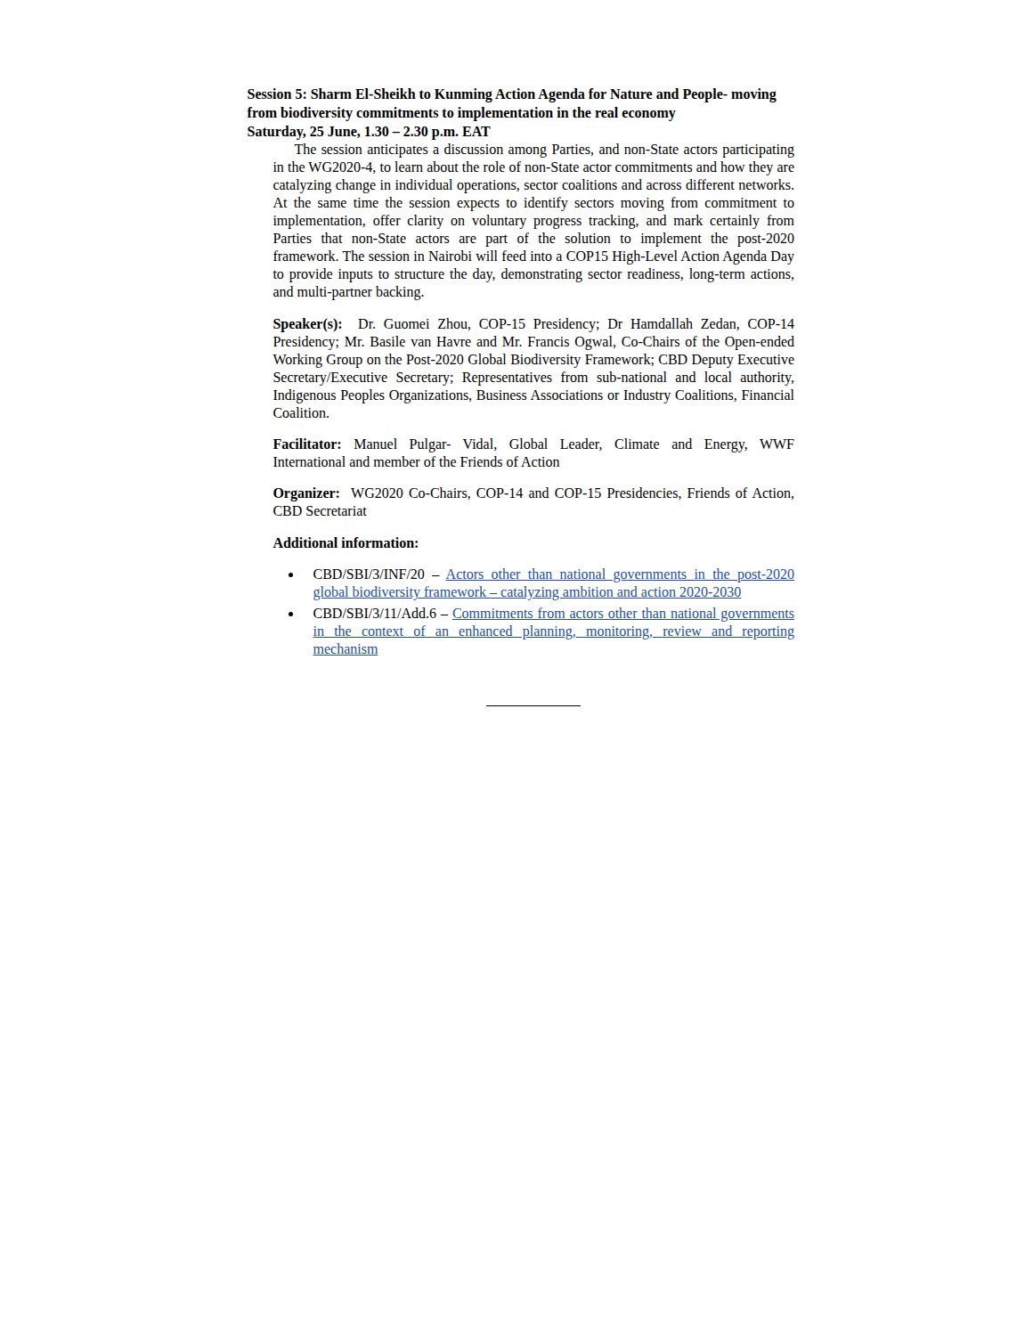Session 5: Sharm El-Sheikh to Kunming Action Agenda for Nature and People- moving from biodiversity commitments to implementation in the real economy
Saturday, 25 June, 1.30 – 2.30 p.m. EAT
The session anticipates a discussion among Parties, and non-State actors participating in the WG2020-4, to learn about the role of non-State actor commitments and how they are catalyzing change in individual operations, sector coalitions and across different networks. At the same time the session expects to identify sectors moving from commitment to implementation, offer clarity on voluntary progress tracking, and mark certainly from Parties that non-State actors are part of the solution to implement the post-2020 framework. The session in Nairobi will feed into a COP15 High-Level Action Agenda Day to provide inputs to structure the day, demonstrating sector readiness, long-term actions, and multi-partner backing.
Speaker(s): Dr. Guomei Zhou, COP-15 Presidency; Dr Hamdallah Zedan, COP-14 Presidency; Mr. Basile van Havre and Mr. Francis Ogwal, Co-Chairs of the Open-ended Working Group on the Post-2020 Global Biodiversity Framework; CBD Deputy Executive Secretary/Executive Secretary; Representatives from sub-national and local authority, Indigenous Peoples Organizations, Business Associations or Industry Coalitions, Financial Coalition.
Facilitator: Manuel Pulgar- Vidal, Global Leader, Climate and Energy, WWF International and member of the Friends of Action
Organizer: WG2020 Co-Chairs, COP-14 and COP-15 Presidencies, Friends of Action, CBD Secretariat
Additional information:
CBD/SBI/3/INF/20 – Actors other than national governments in the post-2020 global biodiversity framework – catalyzing ambition and action 2020-2030
CBD/SBI/3/11/Add.6 – Commitments from actors other than national governments in the context of an enhanced planning, monitoring, review and reporting mechanism